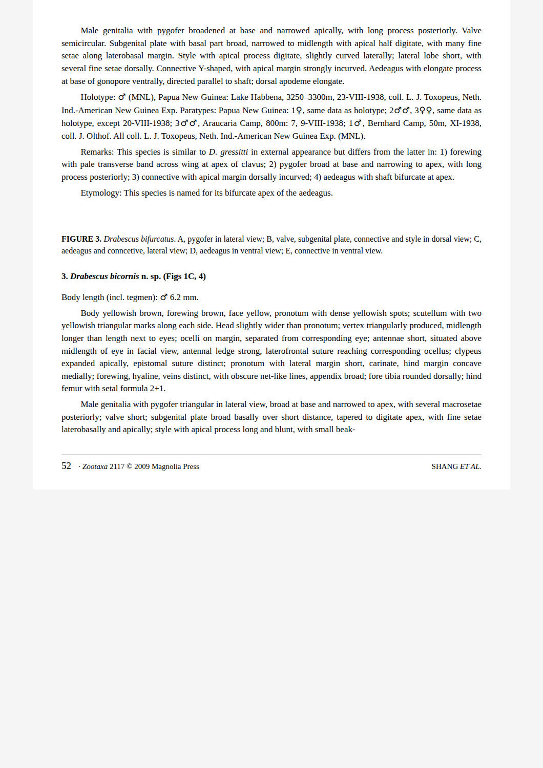Male genitalia with pygofer broadened at base and narrowed apically, with long process posteriorly. Valve semicircular. Subgenital plate with basal part broad, narrowed to midlength with apical half digitate, with many fine setae along laterobasal margin. Style with apical process digitate, slightly curved laterally; lateral lobe short, with several fine setae dorsally. Connective Y-shaped, with apical margin strongly incurved. Aedeagus with elongate process at base of gonopore ventrally, directed parallel to shaft; dorsal apodeme elongate.
Holotype: ♂ (MNL), Papua New Guinea: Lake Habbena, 3250–3300m, 23-VIII-1938, coll. L. J. Toxopeus, Neth. Ind.-American New Guinea Exp. Paratypes: Papua New Guinea: 1♀, same data as holotype; 2♂♂, 3♀♀, same data as holotype, except 20-VIII-1938; 3♂♂, Araucaria Camp, 800m: 7, 9-VIII-1938; 1♂, Bernhard Camp, 50m, XI-1938, coll. J. Olthof. All coll. L. J. Toxopeus, Neth. Ind.-American New Guinea Exp. (MNL).
Remarks: This species is similar to D. gressitti in external appearance but differs from the latter in: 1) forewing with pale transverse band across wing at apex of clavus; 2) pygofer broad at base and narrowing to apex, with long process posteriorly; 3) connective with apical margin dorsally incurved; 4) aedeagus with shaft bifurcate at apex.
Etymology: This species is named for its bifurcate apex of the aedeagus.
FIGURE 3. Drabescus bifurcatus. A, pygofer in lateral view; B, valve, subgenital plate, connective and style in dorsal view; C, aedeagus and conncetive, lateral view; D, aedeagus in ventral view; E, connective in ventral view.
3. Drabescus bicornis n. sp. (Figs 1C, 4)
Body length (incl. tegmen): ♂ 6.2 mm.
Body yellowish brown, forewing brown, face yellow, pronotum with dense yellowish spots; scutellum with two yellowish triangular marks along each side. Head slightly wider than pronotum; vertex triangularly produced, midlength longer than length next to eyes; ocelli on margin, separated from corresponding eye; antennae short, situated above midlength of eye in facial view, antennal ledge strong, laterofrontal suture reaching corresponding ocellus; clypeus expanded apically, epistomal suture distinct; pronotum with lateral margin short, carinate, hind margin concave medially; forewing, hyaline, veins distinct, with obscure net-like lines, appendix broad; fore tibia rounded dorsally; hind femur with setal formula 2+1.
Male genitalia with pygofer triangular in lateral view, broad at base and narrowed to apex, with several macrosetae posteriorly; valve short; subgenital plate broad basally over short distance, tapered to digitate apex, with fine setae laterobasally and apically; style with apical process long and blunt, with small beak-
52 · Zootaxa 2117 © 2009 Magnolia Press
SHANG ET AL.